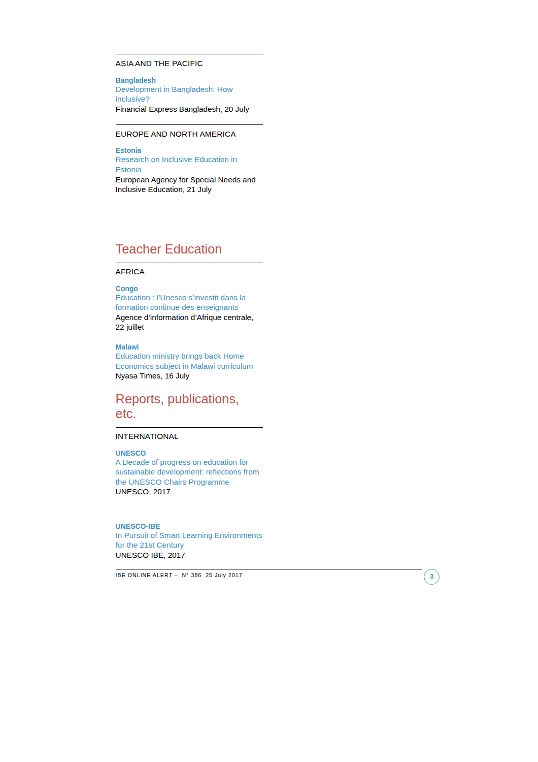ASIA AND THE PACIFIC
Bangladesh
Development in Bangladesh: How inclusive?
Financial Express Bangladesh, 20 July
EUROPE AND NORTH AMERICA
Estonia
Research on Inclusive Education in Estonia
European Agency for Special Needs and Inclusive Education, 21 July
Teacher Education
AFRICA
Congo
Éducation : l’Unesco s’investit dans la formation continue des enseignants
Agence d’information d’Afrique centrale, 22 juillet
Malawi
Education ministry brings back Home Economics subject in Malawi curriculum
Nyasa Times, 16 July
Reports, publications, etc.
INTERNATIONAL
UNESCO
A Decade of progress on education for sustainable development: reflections from the UNESCO Chairs Programme
UNESCO, 2017
UNESCO-IBE
In Pursuit of Smart Learning Environments for the 21st Century
UNESCO IBE, 2017
IBE ONLINE ALERT – N° 386 25 July 2017
3